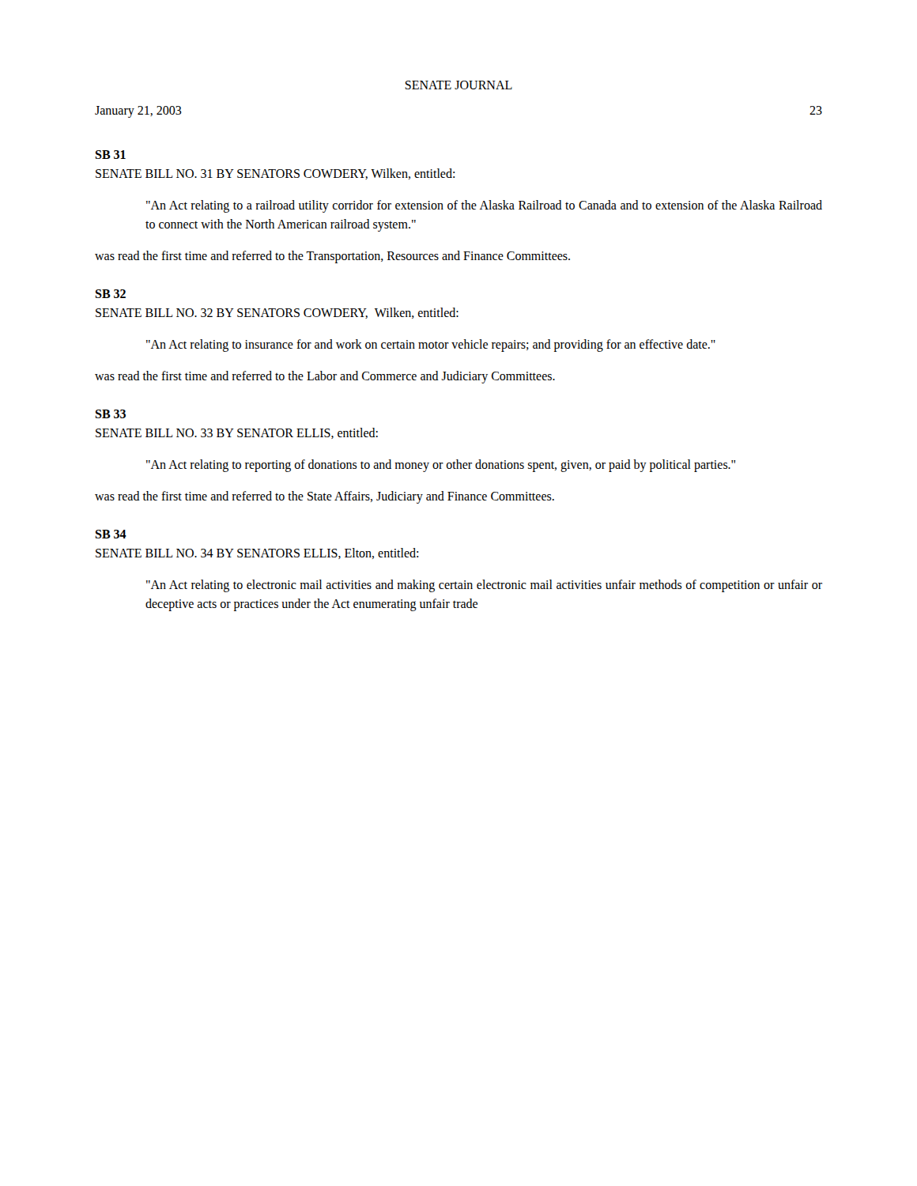SENATE JOURNAL
January 21, 2003 23
SB 31
SENATE BILL NO. 31 BY SENATORS COWDERY, Wilken, entitled:
"An Act relating to a railroad utility corridor for extension of the Alaska Railroad to Canada and to extension of the Alaska Railroad to connect with the North American railroad system."
was read the first time and referred to the Transportation, Resources and Finance Committees.
SB 32
SENATE BILL NO. 32 BY SENATORS COWDERY, Wilken, entitled:
"An Act relating to insurance for and work on certain motor vehicle repairs; and providing for an effective date."
was read the first time and referred to the Labor and Commerce and Judiciary Committees.
SB 33
SENATE BILL NO. 33 BY SENATOR ELLIS, entitled:
"An Act relating to reporting of donations to and money or other donations spent, given, or paid by political parties."
was read the first time and referred to the State Affairs, Judiciary and Finance Committees.
SB 34
SENATE BILL NO. 34 BY SENATORS ELLIS, Elton, entitled:
"An Act relating to electronic mail activities and making certain electronic mail activities unfair methods of competition or unfair or deceptive acts or practices under the Act enumerating unfair trade